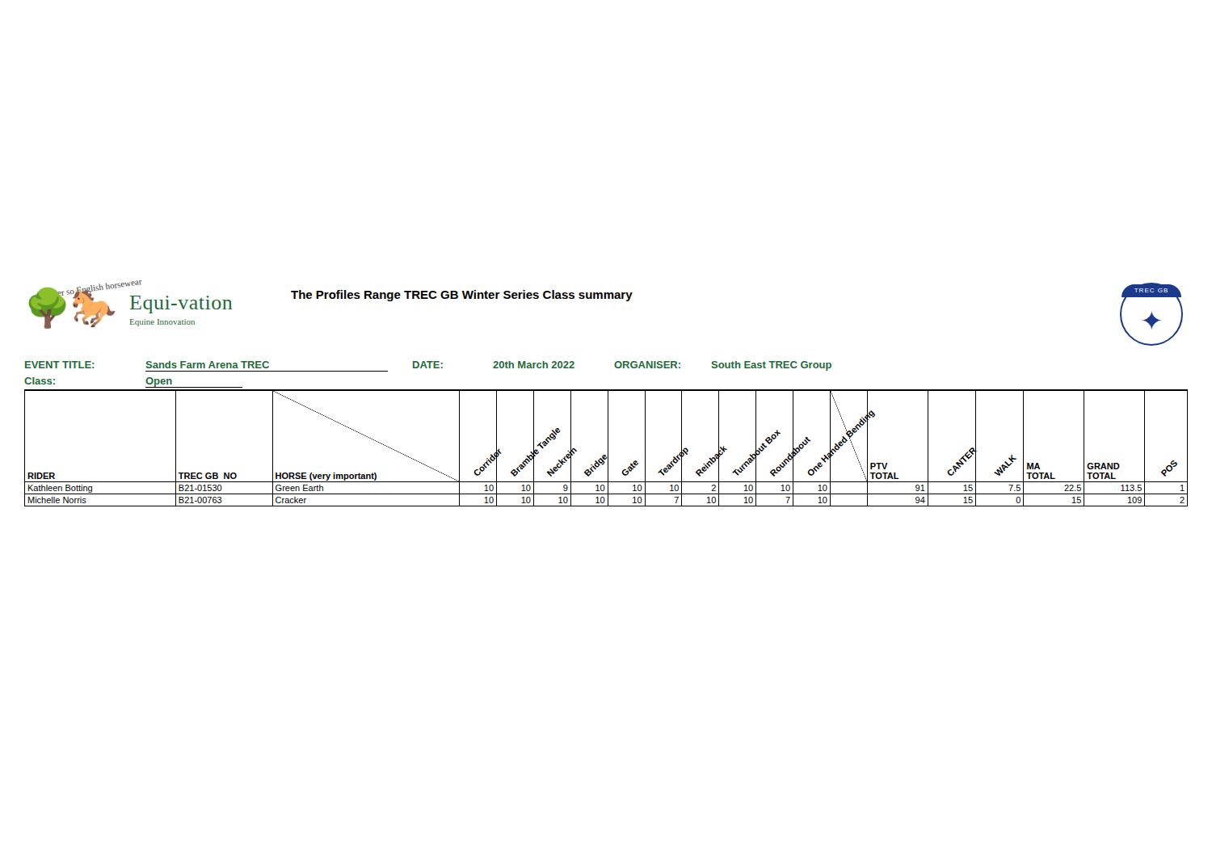ever so English horsewear
🌳🐎
Equi-vation
Equine Innovation
The Profiles Range TREC GB Winter Series Class summary
TREC GB
✦
EVENT TITLE:
Sands Farm Arena TREC
DATE:
20th March 2022
ORGANISER:
South East TREC Group
Class:
Open
| RIDER | TREC GB NO | HORSE (very important) | Corridor | Bramble Tangle | Neckrein | Bridge | Gate | Teardrop | Reinback | Turnabout Box | Roundabout | One Handed Bending | | PTV TOTAL | CANTER | WALK | MA TOTAL | GRAND TOTAL | POS |
| --- | --- | --- | --- | --- | --- | --- | --- | --- | --- | --- | --- | --- | --- | --- | --- | --- | --- | --- | --- |
| Kathleen Botting | B21-01530 | Green Earth | 10 | 10 | 9 | 10 | 10 | 10 | 2 | 10 | 10 | 10 | | 91 | 15 | 7.5 | 22.5 | 113.5 | 1 |
| Michelle Norris | B21-00763 | Cracker | 10 | 10 | 10 | 10 | 10 | 7 | 10 | 10 | 7 | 10 | | 94 | 15 | 0 | 15 | 109 | 2 |